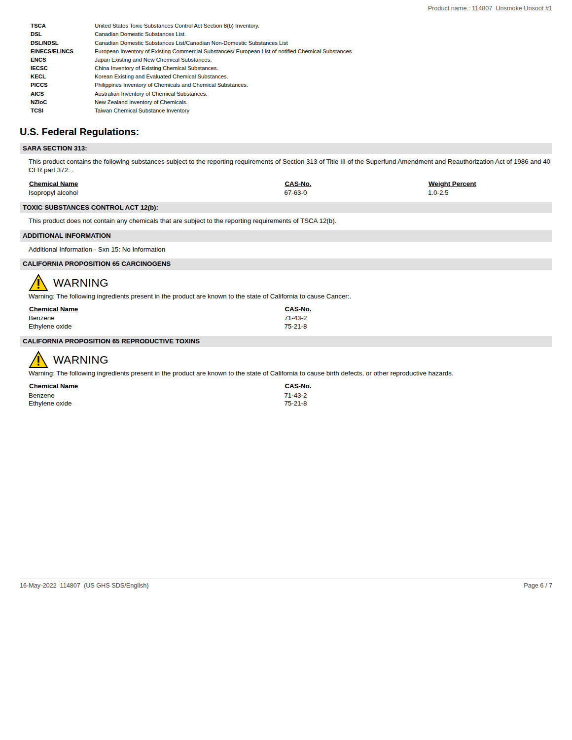Product name.: 114807 Unsmoke Unsoot #1
| TSCA | United States Toxic Substances Control Act Section 8(b) Inventory. |
| DSL | Canadian Domestic Substances List. |
| DSL/NDSL | Canadian Domestic Substances List/Canadian Non-Domestic Substances List |
| EINECS/ELINCS | European Inventory of Existing Commercial Substances/ European List of notified Chemical Substances |
| ENCS | Japan Existing and New Chemical Substances. |
| IECSC | China Inventory of Existing Chemical Substances. |
| KECL | Korean Existing and Evaluated Chemical Substances. |
| PICCS | Philippines Inventory of Chemicals and Chemical Substances. |
| AICS | Australian Inventory of Chemical Substances. |
| NZIoC | New Zealand Inventory of Chemicals. |
| TCSI | Taiwan Chemical Substance Inventory |
U.S. Federal Regulations:
SARA SECTION 313:
This product contains the following substances subject to the reporting requirements of Section 313 of Title III of the Superfund Amendment and Reauthorization Act of 1986 and 40 CFR part 372: .
| Chemical Name | CAS-No. | Weight Percent |
| --- | --- | --- |
| Isopropyl alcohol | 67-63-0 | 1.0-2.5 |
TOXIC SUBSTANCES CONTROL ACT 12(b):
This product does not contain any chemicals that are subject to the reporting requirements of TSCA 12(b).
ADDITIONAL INFORMATION
Additional Information - Sxn 15: No Information
CALIFORNIA PROPOSITION 65 CARCINOGENS
WARNING
Warning: The following ingredients present in the product are known to the state of California to cause Cancer:.
| Chemical Name | CAS-No. | |
| --- | --- | --- |
| Benzene | 71-43-2 | |
| Ethylene oxide | 75-21-8 | |
CALIFORNIA PROPOSITION 65 REPRODUCTIVE TOXINS
WARNING
Warning: The following ingredients present in the product are known to the state of California to cause birth defects, or other reproductive hazards.
| Chemical Name | CAS-No. | |
| --- | --- | --- |
| Benzene | 71-43-2 | |
| Ethylene oxide | 75-21-8 | |
16-May-2022 114807 (US GHS SDS/English) Page 6 / 7